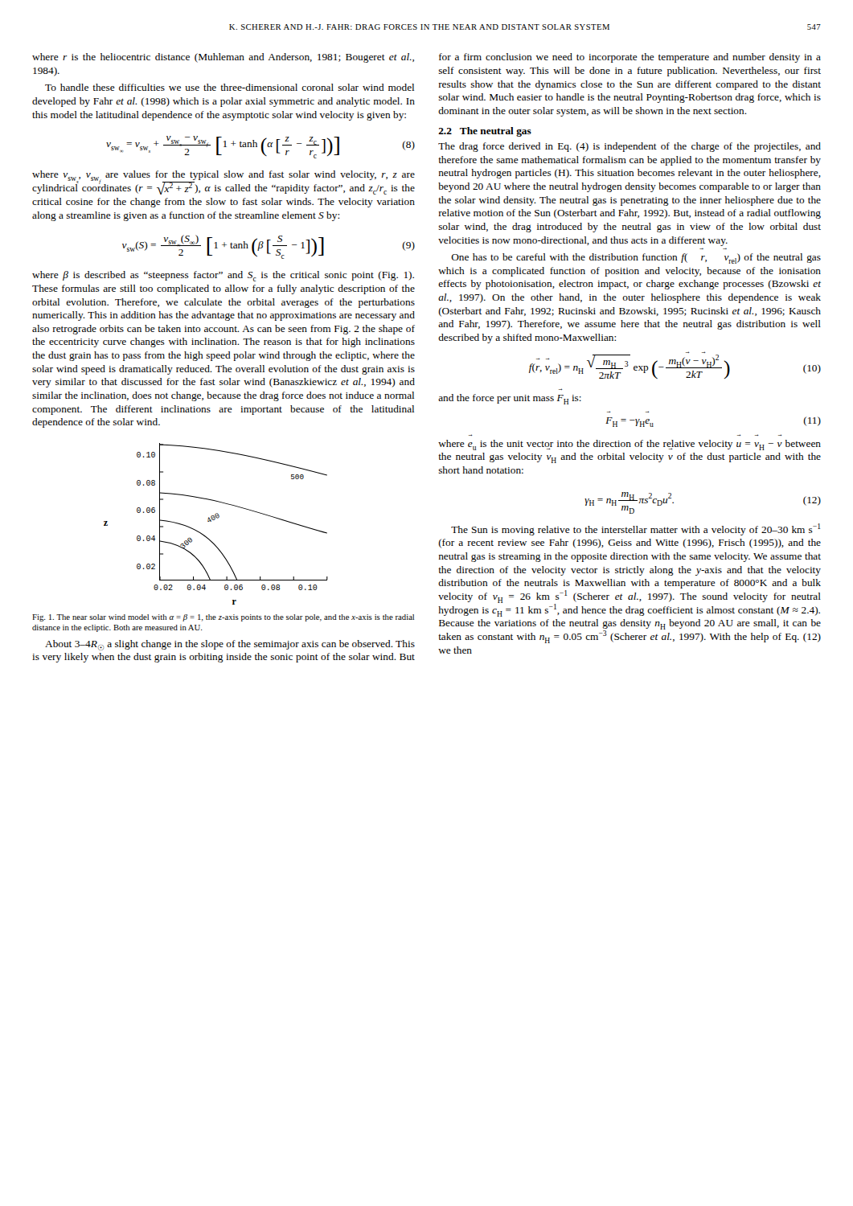K. Scherer and H.-J. Fahr: Drag Forces in the Near and Distant Solar System 547
where r is the heliocentric distance (Muhleman and Anderson, 1981; Bougeret et al., 1984).
To handle these difficulties we use the three-dimensional coronal solar wind model developed by Fahr et al. (1998) which is a polar axial symmetric and analytic model. In this model the latitudinal dependence of the asymptotic solar wind velocity is given by:
vsw∞ = vsws + vsws − vswf 2 [1 + tanh (α [zr − zc rc])] (8)
where vsws, vswf are values for the typical slow and fast solar wind velocity, r, z are cylindrical coordinates (r = x2 + z2), α is called the “rapidity factor”, and zc/rc is the critical cosine for the change from the slow to fast solar winds. The velocity variation along a streamline is given as a function of the streamline element S by:
vsw(S) = vsw∞(S∞) 2 [1 + tanh (β [SSc − 1])] (9)
where β is described as “steepness factor” and Sc is the critical sonic point (Fig. 1). These formulas are still too complicated to allow for a fully analytic description of the orbital evolution. Therefore, we calculate the orbital averages of the perturbations numerically. This in addition has the advantage that no approximations are necessary and also retrograde orbits can be taken into account. As can be seen from Fig. 2 the shape of the eccentricity curve changes with inclination. The reason is that for high inclinations the dust grain has to pass from the high speed polar wind through the ecliptic, where the solar wind speed is dramatically reduced. The overall evolution of the dust grain axis is very similar to that discussed for the fast solar wind (Banaszkiewicz et al., 1994) and similar the inclination, does not change, because the drag force does not induce a normal component. The different inclinations are important because of the latitudinal dependence of the solar wind.
z
| 0.10 | 400 500 300 |
| 0.08 |
| 0.06 |
| 0.04 |
| 0.02 |
| | 0.02 0.04 0.06 0.08 0.10 |
r
Fig. 1. The near solar wind model with α = β = 1, the z-axis points to the solar pole, and the x-axis is the radial distance in the ecliptic. Both are measured in AU.
About 3–4R☉ a slight change in the slope of the semimajor axis can be observed. This is very likely when the dust grain is orbiting inside the sonic point of the solar wind. But for a firm conclusion we need to incorporate the temperature and number density in a self consistent way. This will be done in a future publication. Nevertheless, our first results show that the dynamics close to the Sun are different compared to the distant solar wind. Much easier to handle is the neutral Poynting-Robertson drag force, which is dominant in the outer solar system, as will be shown in the next section.
2.2 The neutral gas
The drag force derived in Eq. (4) is independent of the charge of the projectiles, and therefore the same mathematical formalism can be applied to the momentum transfer by neutral hydrogen particles (H). This situation becomes relevant in the outer heliosphere, beyond 20 AU where the neutral hydrogen density becomes comparable to or larger than the solar wind density. The neutral gas is penetrating to the inner heliosphere due to the relative motion of the Sun (Osterbart and Fahr, 1992). But, instead of a radial outflowing solar wind, the drag introduced by the neutral gas in view of the low orbital dust velocities is now mono-directional, and thus acts in a different way.
One has to be careful with the distribution function f(r, vrel) of the neutral gas which is a complicated function of position and velocity, because of the ionisation effects by photoionisation, electron impact, or charge exchange processes (Bzowski et al., 1997). On the other hand, in the outer heliosphere this dependence is weak (Osterbart and Fahr, 1992; Rucinski and Bzowski, 1995; Rucinski et al., 1996; Kausch and Fahr, 1997). Therefore, we assume here that the neutral gas distribution is well described by a shifted mono-Maxwellian:
f(r, vrel) = nH mH 2πkT3 exp (−mH(v − vH)22kT) (10)
and the force per unit mass FH is:
FH = −γHeu (11)
where eu is the unit vector into the direction of the relative velocity u = vH − v between the neutral gas velocity vH and the orbital velocity v of the dust particle and with the short hand notation:
γH = nHmH mD πs2cDu2. (12)
The Sun is moving relative to the interstellar matter with a velocity of 20–30 km s−1 (for a recent review see Fahr (1996), Geiss and Witte (1996), Frisch (1995)), and the neutral gas is streaming in the opposite direction with the same velocity. We assume that the direction of the velocity vector is strictly along the y-axis and that the velocity distribution of the neutrals is Maxwellian with a temperature of 8000°K and a bulk velocity of vH = 26 km s−1 (Scherer et al., 1997). The sound velocity for neutral hydrogen is cH = 11 km s−1, and hence the drag coefficient is almost constant (M ≈ 2.4). Because the variations of the neutral gas density nH beyond 20 AU are small, it can be taken as constant with nH = 0.05 cm−3 (Scherer et al., 1997). With the help of Eq. (12) we then